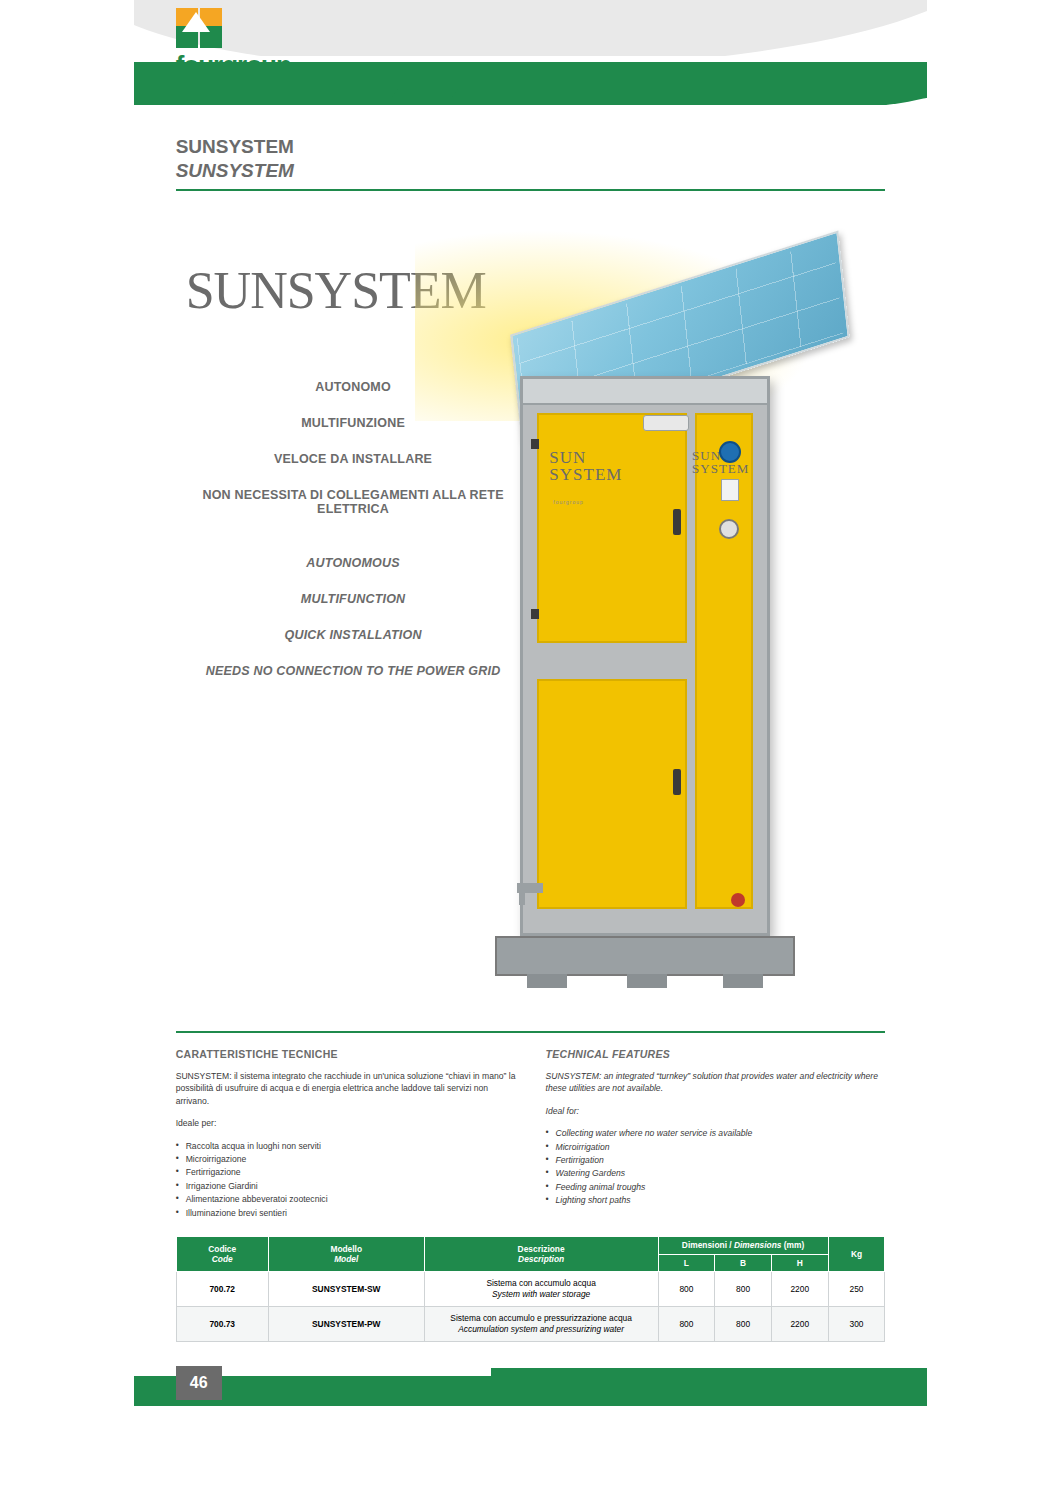fourgroup GENERATORI
SUNSYSTEMSUNSYSTEM
SUNSYSTEM
AUTONOMO
MULTIFUNZIONE
VELOCE DA INSTALLARE
NON NECESSITA DI COLLEGAMENTI ALLA RETE ELETTRICA
AUTONOMOUS
MULTIFUNCTION
QUICK INSTALLATION
NEEDS NO CONNECTION TO THE POWER GRID
SUN
SYSTEM
fourgroup
SUN
SYSTEM
CARATTERISTICHE TECNICHE
SUNSYSTEM: il sistema integrato che racchiude in un'unica soluzione “chiavi in mano” la possibilità di usufruire di acqua e di energia elettrica anche laddove tali servizi non arrivano.
Ideale per:
Raccolta acqua in luoghi non serviti
Microirrigazione
Fertirrigazione
Irrigazione Giardini
Alimentazione abbeveratoi zootecnici
Illuminazione brevi sentieri
TECHNICAL FEATURES
SUNSYSTEM: an integrated “turnkey” solution that provides water and electricity where these utilities are not available.
Ideal for:
Collecting water where no water service is available
Microirrigation
Fertirrigation
Watering Gardens
Feeding animal troughs
Lighting short paths
| Codice Code | Modello Model | Descrizione Description | Dimensioni / Dimensions (mm) | Kg |
| --- | --- | --- | --- | --- |
| L | B | H |
| 700.72 | SUNSYSTEM-SW | Sistema con accumulo acqua System with water storage | 800 | 800 | 2200 | 250 |
| 700.73 | SUNSYSTEM-PW | Sistema con accumulo e pressurizzazione acqua Accumulation system and pressurizing water | 800 | 800 | 2200 | 300 |
46